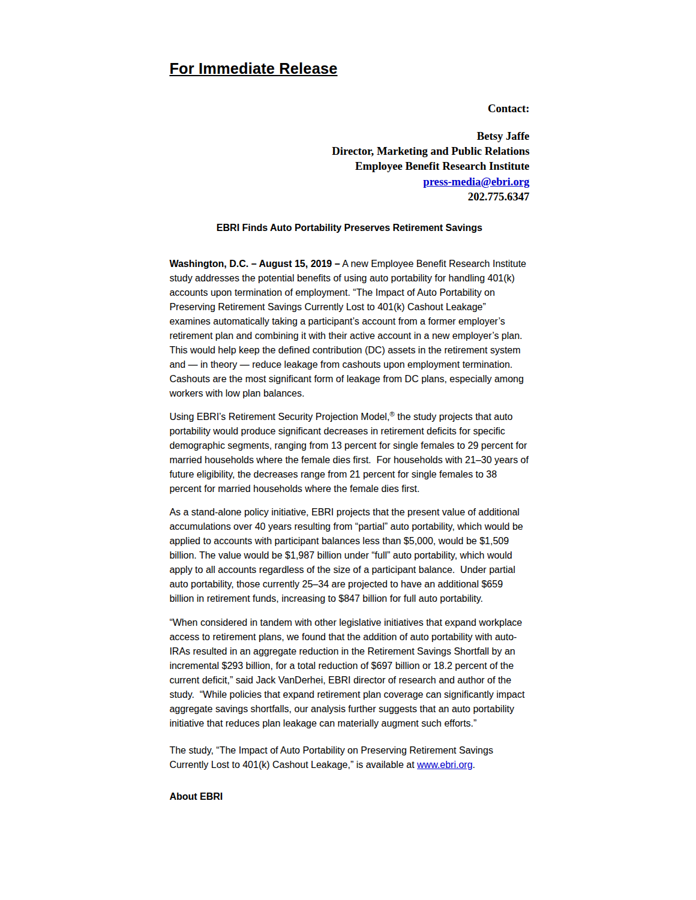For Immediate Release
Contact:
Betsy Jaffe
Director, Marketing and Public Relations
Employee Benefit Research Institute
press-media@ebri.org
202.775.6347
EBRI Finds Auto Portability Preserves Retirement Savings
Washington, D.C. – August 15, 2019 – A new Employee Benefit Research Institute study addresses the potential benefits of using auto portability for handling 401(k) accounts upon termination of employment. “The Impact of Auto Portability on Preserving Retirement Savings Currently Lost to 401(k) Cashout Leakage” examines automatically taking a participant’s account from a former employer’s retirement plan and combining it with their active account in a new employer’s plan. This would help keep the defined contribution (DC) assets in the retirement system and — in theory — reduce leakage from cashouts upon employment termination. Cashouts are the most significant form of leakage from DC plans, especially among workers with low plan balances.
Using EBRI’s Retirement Security Projection Model,® the study projects that auto portability would produce significant decreases in retirement deficits for specific demographic segments, ranging from 13 percent for single females to 29 percent for married households where the female dies first. For households with 21–30 years of future eligibility, the decreases range from 21 percent for single females to 38 percent for married households where the female dies first.
As a stand-alone policy initiative, EBRI projects that the present value of additional accumulations over 40 years resulting from “partial” auto portability, which would be applied to accounts with participant balances less than $5,000, would be $1,509 billion. The value would be $1,987 billion under “full” auto portability, which would apply to all accounts regardless of the size of a participant balance. Under partial auto portability, those currently 25–34 are projected to have an additional $659 billion in retirement funds, increasing to $847 billion for full auto portability.
“When considered in tandem with other legislative initiatives that expand workplace access to retirement plans, we found that the addition of auto portability with auto-IRAs resulted in an aggregate reduction in the Retirement Savings Shortfall by an incremental $293 billion, for a total reduction of $697 billion or 18.2 percent of the current deficit,” said Jack VanDerhei, EBRI director of research and author of the study. “While policies that expand retirement plan coverage can significantly impact aggregate savings shortfalls, our analysis further suggests that an auto portability initiative that reduces plan leakage can materially augment such efforts.”
The study, “The Impact of Auto Portability on Preserving Retirement Savings Currently Lost to 401(k) Cashout Leakage,” is available at www.ebri.org.
About EBRI